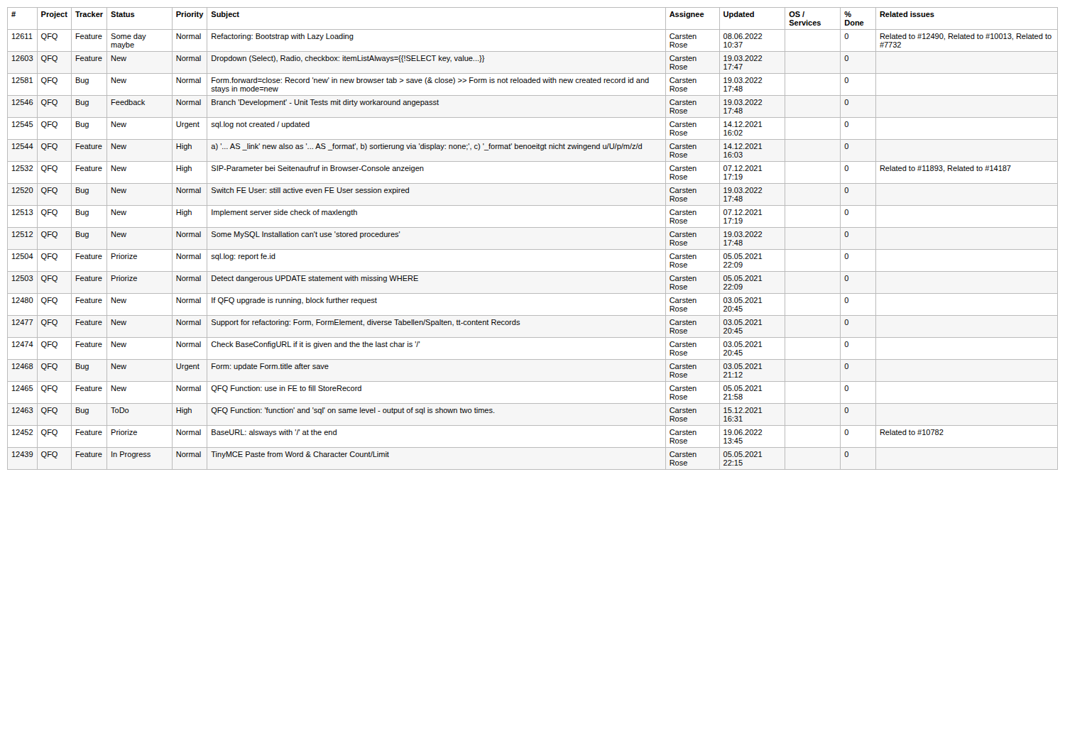| # | Project | Tracker | Status | Priority | Subject | Assignee | Updated | OS / Services | % Done | Related issues |
| --- | --- | --- | --- | --- | --- | --- | --- | --- | --- | --- |
| 12611 | QFQ | Feature | Some day maybe | Normal | Refactoring: Bootstrap with Lazy Loading | Carsten Rose | 08.06.2022 10:37 | | 0 | Related to #12490, Related to #10013, Related to #7732 |
| 12603 | QFQ | Feature | New | Normal | Dropdown (Select), Radio, checkbox: itemListAlways={{!SELECT key, value...}} | Carsten Rose | 19.03.2022 17:47 | | 0 | |
| 12581 | QFQ | Bug | New | Normal | Form.forward=close: Record 'new' in new browser tab > save (& close) >> Form is not reloaded with new created record id and stays in mode=new | Carsten Rose | 19.03.2022 17:48 | | 0 | |
| 12546 | QFQ | Bug | Feedback | Normal | Branch 'Development' - Unit Tests mit dirty workaround angepasst | Carsten Rose | 19.03.2022 17:48 | | 0 | |
| 12545 | QFQ | Bug | New | Urgent | sql.log not created / updated | Carsten Rose | 14.12.2021 16:02 | | 0 | |
| 12544 | QFQ | Feature | New | High | a) '... AS _link' new also as '... AS _format', b) sortierung via 'display: none;', c) '_format' benoeitgt nicht zwingend u/U/p/m/z/d | Carsten Rose | 14.12.2021 16:03 | | 0 | |
| 12532 | QFQ | Feature | New | High | SIP-Parameter bei Seitenaufruf in Browser-Console anzeigen | Carsten Rose | 07.12.2021 17:19 | | 0 | Related to #11893, Related to #14187 |
| 12520 | QFQ | Bug | New | Normal | Switch FE User: still active even FE User session expired | Carsten Rose | 19.03.2022 17:48 | | 0 | |
| 12513 | QFQ | Bug | New | High | Implement server side check of maxlength | Carsten Rose | 07.12.2021 17:19 | | 0 | |
| 12512 | QFQ | Bug | New | Normal | Some MySQL Installation can't use 'stored procedures' | Carsten Rose | 19.03.2022 17:48 | | 0 | |
| 12504 | QFQ | Feature | Priorize | Normal | sql.log: report fe.id | Carsten Rose | 05.05.2021 22:09 | | 0 | |
| 12503 | QFQ | Feature | Priorize | Normal | Detect dangerous UPDATE statement with missing WHERE | Carsten Rose | 05.05.2021 22:09 | | 0 | |
| 12480 | QFQ | Feature | New | Normal | If QFQ upgrade is running, block further request | Carsten Rose | 03.05.2021 20:45 | | 0 | |
| 12477 | QFQ | Feature | New | Normal | Support for refactoring: Form, FormElement, diverse Tabellen/Spalten, tt-content Records | Carsten Rose | 03.05.2021 20:45 | | 0 | |
| 12474 | QFQ | Feature | New | Normal | Check BaseConfigURL if it is given and the the last char is '/' | Carsten Rose | 03.05.2021 20:45 | | 0 | |
| 12468 | QFQ | Bug | New | Urgent | Form: update Form.title after save | Carsten Rose | 03.05.2021 21:12 | | 0 | |
| 12465 | QFQ | Feature | New | Normal | QFQ Function: use in FE to fill StoreRecord | Carsten Rose | 05.05.2021 21:58 | | 0 | |
| 12463 | QFQ | Bug | ToDo | High | QFQ Function: 'function' and 'sql' on same level - output of sql is shown two times. | Carsten Rose | 15.12.2021 16:31 | | 0 | |
| 12452 | QFQ | Feature | Priorize | Normal | BaseURL: alsways with '/' at the end | Carsten Rose | 19.06.2022 13:45 | | 0 | Related to #10782 |
| 12439 | QFQ | Feature | In Progress | Normal | TinyMCE Paste from Word & Character Count/Limit | Carsten Rose | 05.05.2021 22:15 | | 0 | |